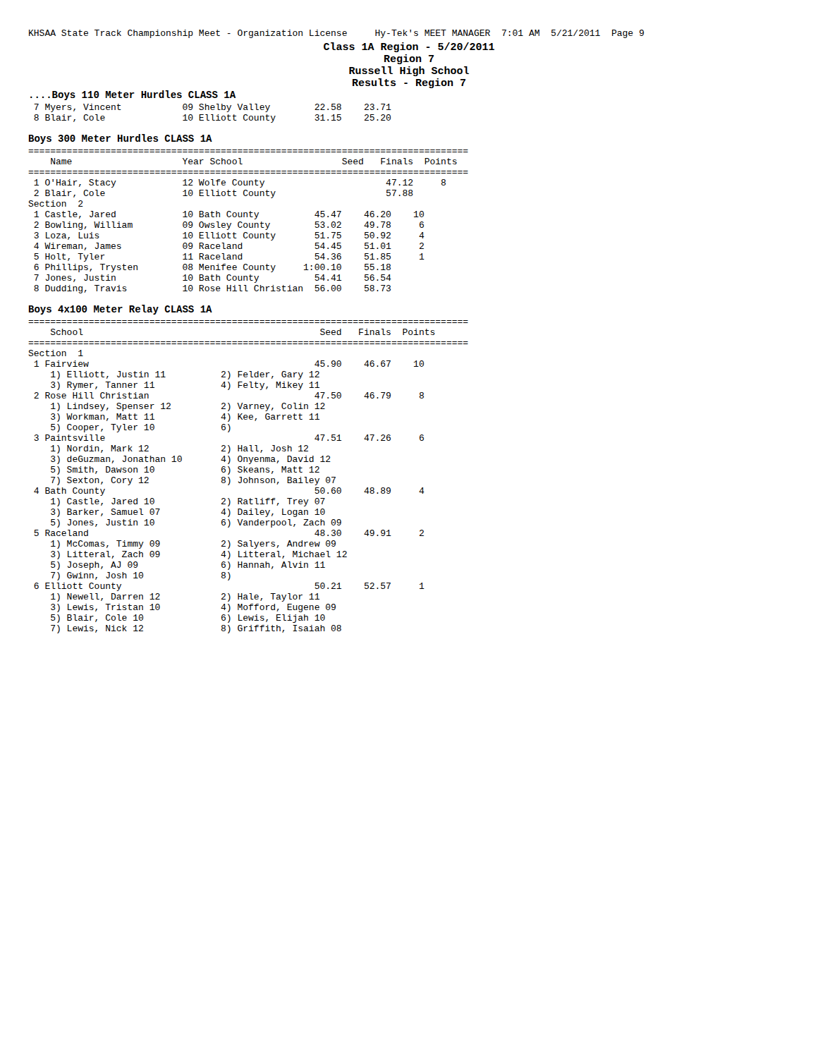KHSAA State Track Championship Meet - Organization License Hy-Tek's MEET MANAGER 7:01 AM 5/21/2011 Page 9
Class 1A Region - 5/20/2011
Region 7
Russell High School
Results - Region 7
....Boys 110 Meter Hurdles CLASS 1A
 7 Myers, Vincent           09 Shelby Valley        22.58    23.71
 8 Blair, Cole              10 Elliott County       31.15    25.20
Boys 300 Meter Hurdles CLASS 1A
================================================================================
    Name                    Year School                  Seed   Finals  Points
================================================================================
 1 O'Hair, Stacy            12 Wolfe County                      47.12     8
 2 Blair, Cole              10 Elliott County                    57.88
Section  2
 1 Castle, Jared            10 Bath County          45.47    46.20    10
 2 Bowling, William         09 Owsley County        53.02    49.78     6
 3 Loza, Luis               10 Elliott County       51.75    50.92     4
 4 Wireman, James           09 Raceland             54.45    51.01     2
 5 Holt, Tyler              11 Raceland             54.36    51.85     1
 6 Phillips, Trysten        08 Menifee County     1:00.10    55.18
 7 Jones, Justin            10 Bath County          54.41    56.54
 8 Dudding, Travis          10 Rose Hill Christian  56.00    58.73
Boys 4x100 Meter Relay CLASS 1A
================================================================================
    School                                           Seed   Finals  Points
================================================================================
Section  1
 1 Fairview                                         45.90    46.67    10
    1) Elliott, Justin 11          2) Felder, Gary 12
    3) Rymer, Tanner 11            4) Felty, Mikey 11
 2 Rose Hill Christian                              47.50    46.79     8
    1) Lindsey, Spenser 12         2) Varney, Colin 12
    3) Workman, Matt 11            4) Kee, Garrett 11
    5) Cooper, Tyler 10            6)
 3 Paintsville                                      47.51    47.26     6
    1) Nordin, Mark 12             2) Hall, Josh 12
    3) deGuzman, Jonathan 10       4) Onyenma, David 12
    5) Smith, Dawson 10            6) Skeans, Matt 12
    7) Sexton, Cory 12             8) Johnson, Bailey 07
 4 Bath County                                      50.60    48.89     4
    1) Castle, Jared 10            2) Ratliff, Trey 07
    3) Barker, Samuel 07           4) Dailey, Logan 10
    5) Jones, Justin 10            6) Vanderpool, Zach 09
 5 Raceland                                         48.30    49.91     2
    1) McComas, Timmy 09           2) Salyers, Andrew 09
    3) Litteral, Zach 09           4) Litteral, Michael 12
    5) Joseph, AJ 09               6) Hannah, Alvin 11
    7) Gwinn, Josh 10              8)
 6 Elliott County                                   50.21    52.57     1
    1) Newell, Darren 12           2) Hale, Taylor 11
    3) Lewis, Tristan 10           4) Mofford, Eugene 09
    5) Blair, Cole 10              6) Lewis, Elijah 10
    7) Lewis, Nick 12              8) Griffith, Isaiah 08